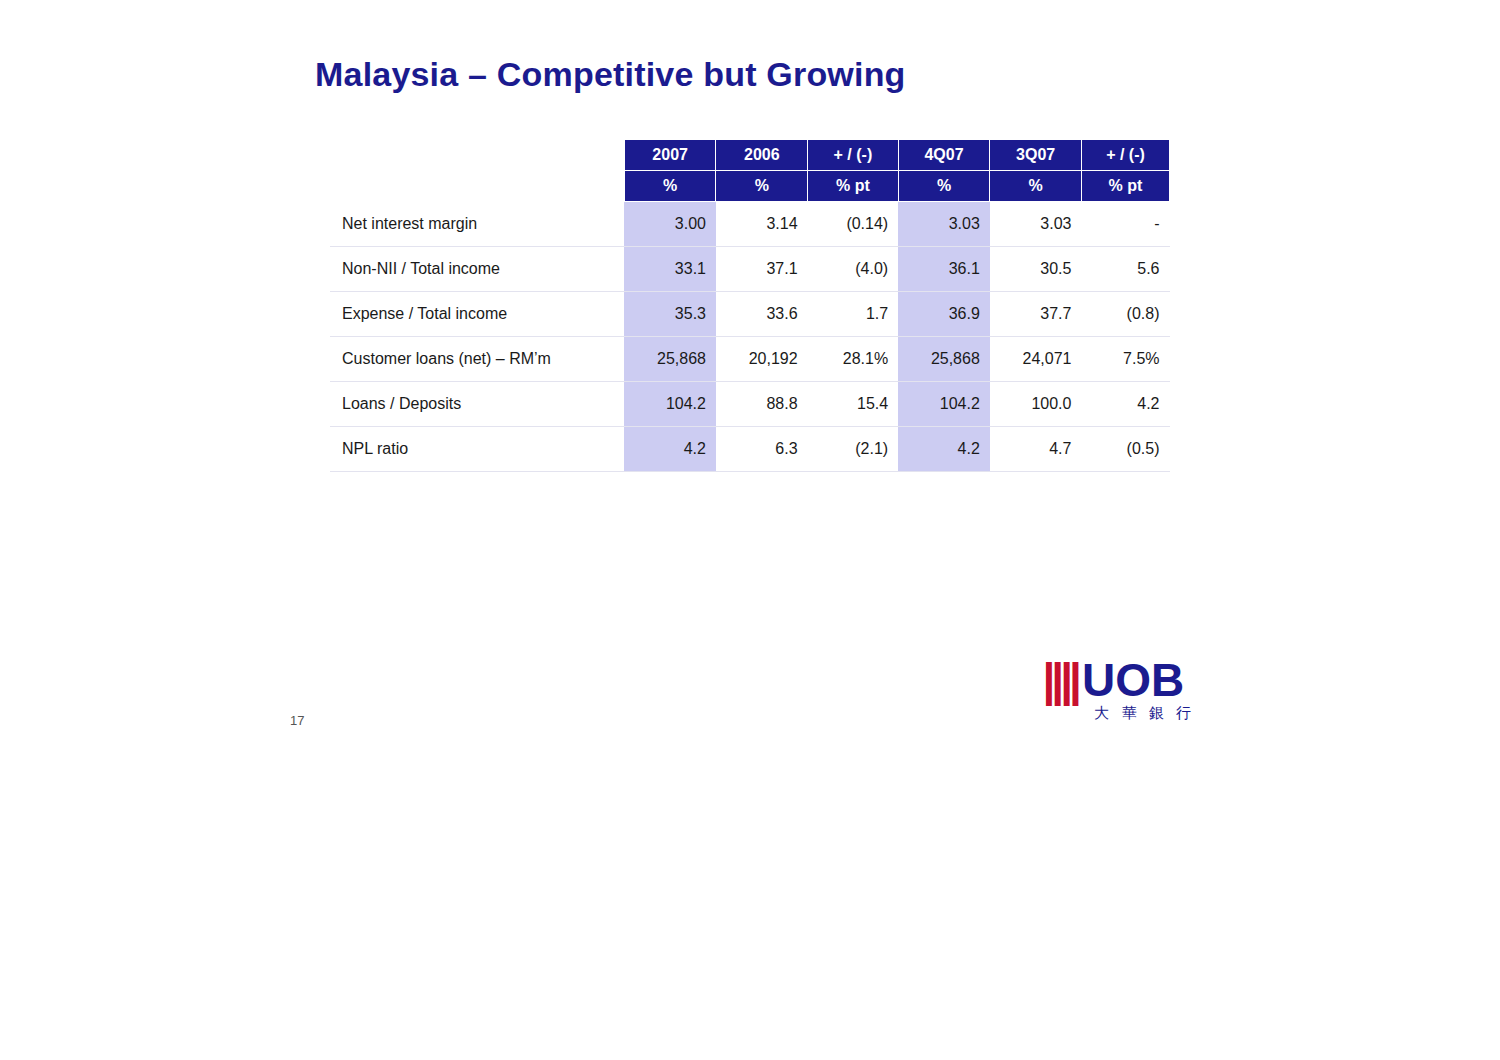Malaysia – Competitive but Growing
| | 2007 | 2006 | + / (-) | 4Q07 | 3Q07 | + / (-) |
| --- | --- | --- | --- | --- | --- | --- |
| | % | % | % pt | % | % | % pt |
| Net interest margin | 3.00 | 3.14 | (0.14) | 3.03 | 3.03 | - |
| Non-NII / Total income | 33.1 | 37.1 | (4.0) | 36.1 | 30.5 | 5.6 |
| Expense / Total income | 35.3 | 33.6 | 1.7 | 36.9 | 37.7 | (0.8) |
| Customer loans (net) – RM’m | 25,868 | 20,192 | 28.1% | 25,868 | 24,071 | 7.5% |
| Loans / Deposits | 104.2 | 88.8 | 15.4 | 104.2 | 100.0 | 4.2 |
| NPL ratio | 4.2 | 6.3 | (2.1) | 4.2 | 4.7 | (0.5) |
17
||||UOB
大 華 銀 行